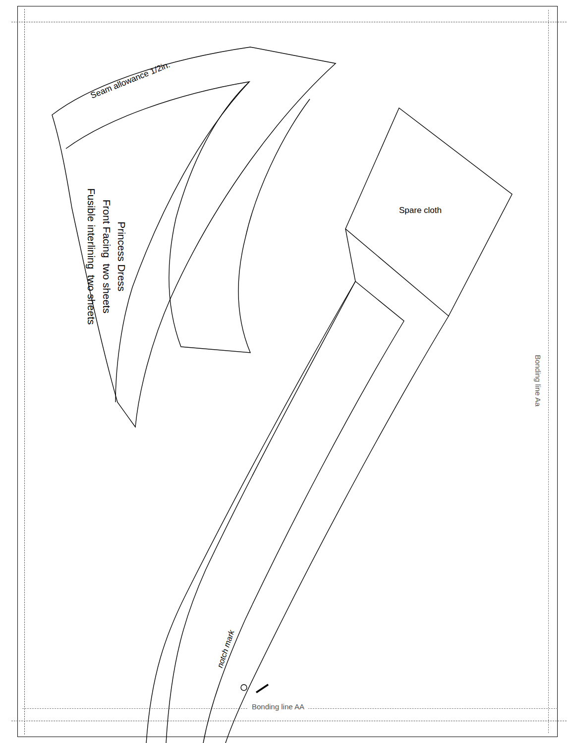Bonding line Aa
Bonding line AA
Seam allowance 1/2in.
Princess Dress
Front Facing two sheets
Fusible interlining two sheets
Spare cloth
notch mark